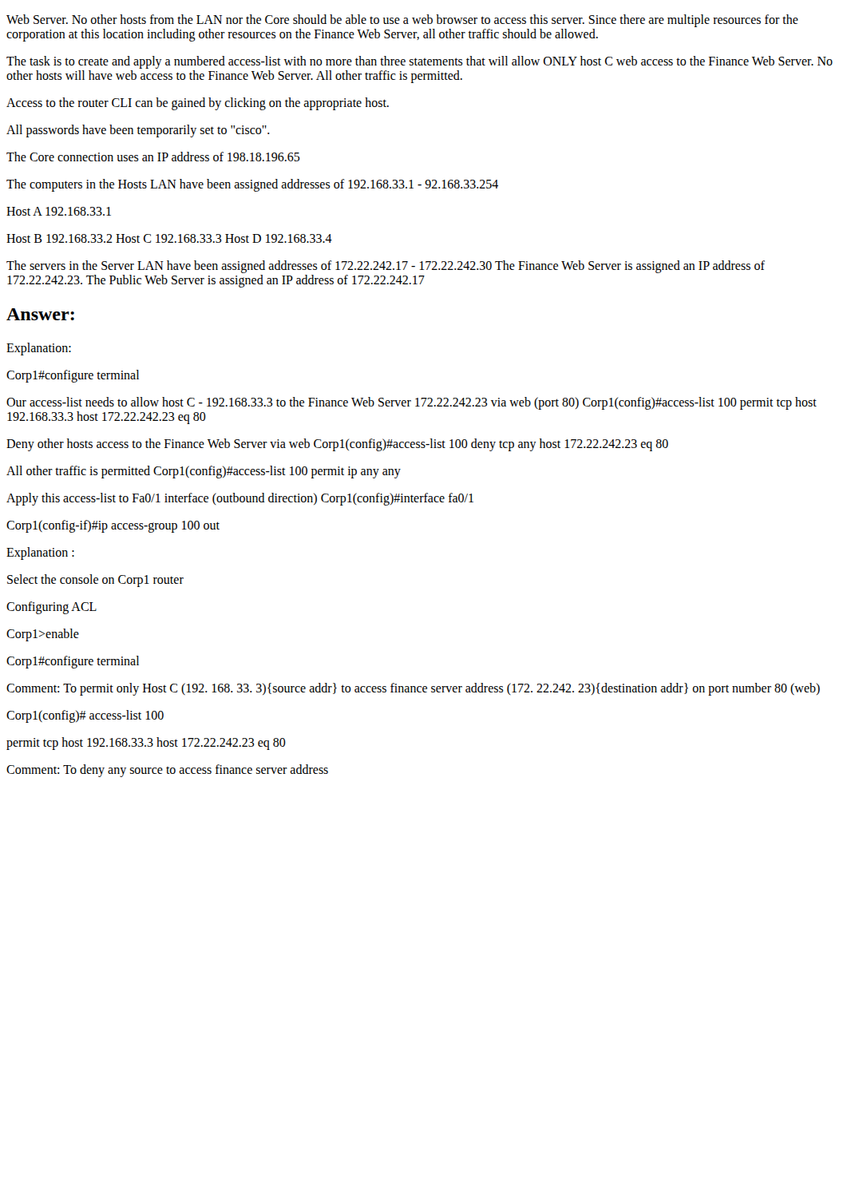Web Server. No other hosts from the LAN nor the Core should be able to use a web browser to access this server. Since there are multiple resources for the corporation at this location including other resources on the Finance Web Server, all other traffic should be allowed.
The task is to create and apply a numbered access-list with no more than three statements that will allow ONLY host C web access to the Finance Web Server. No other hosts will have web access to the Finance Web Server. All other traffic is permitted.
Access to the router CLI can be gained by clicking on the appropriate host.
All passwords have been temporarily set to "cisco".
The Core connection uses an IP address of 198.18.196.65
The computers in the Hosts LAN have been assigned addresses of 192.168.33.1 - 92.168.33.254
Host A 192.168.33.1
Host B 192.168.33.2 Host C 192.168.33.3 Host D 192.168.33.4
The servers in the Server LAN have been assigned addresses of 172.22.242.17 - 172.22.242.30 The Finance Web Server is assigned an IP address of 172.22.242.23. The Public Web Server is assigned an IP address of 172.22.242.17
Answer:
Explanation:
Corp1#configure terminal
Our access-list needs to allow host C - 192.168.33.3 to the Finance Web Server 172.22.242.23 via web (port 80) Corp1(config)#access-list 100 permit tcp host 192.168.33.3 host 172.22.242.23 eq 80
Deny other hosts access to the Finance Web Server via web Corp1(config)#access-list 100 deny tcp any host 172.22.242.23 eq 80
All other traffic is permitted Corp1(config)#access-list 100 permit ip any any
Apply this access-list to Fa0/1 interface (outbound direction) Corp1(config)#interface fa0/1
Corp1(config-if)#ip access-group 100 out
Explanation :
Select the console on Corp1 router
Configuring ACL
Corp1>enable
Corp1#configure terminal
Comment: To permit only Host C (192. 168. 33. 3){source addr} to access finance server address (172. 22.242. 23){destination addr} on port number 80 (web)
Corp1(config)# access-list 100
permit tcp host 192.168.33.3 host 172.22.242.23 eq 80
Comment: To deny any source to access finance server address